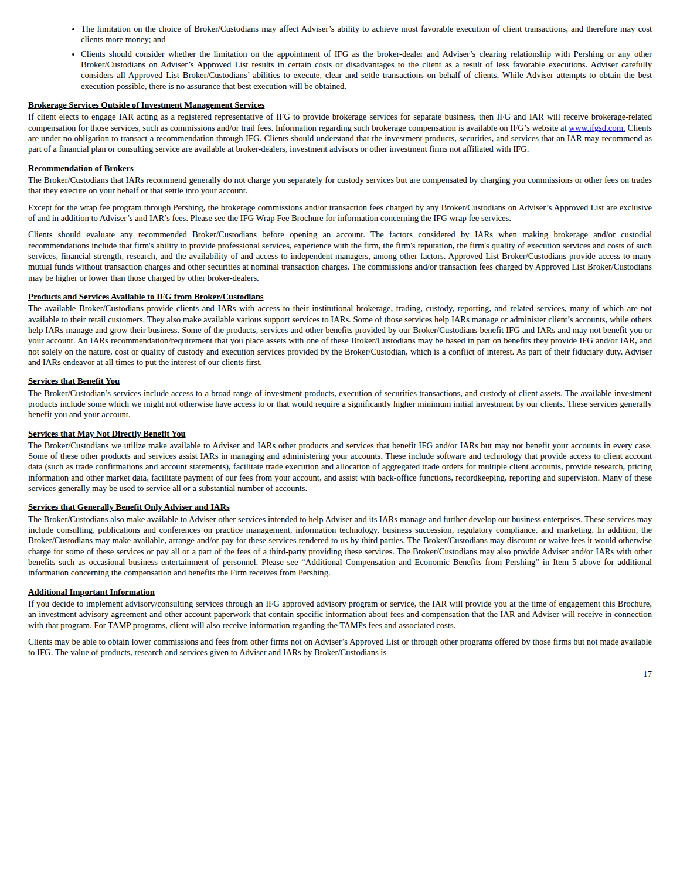The limitation on the choice of Broker/Custodians may affect Adviser’s ability to achieve most favorable execution of client transactions, and therefore may cost clients more money; and
Clients should consider whether the limitation on the appointment of IFG as the broker-dealer and Adviser’s clearing relationship with Pershing or any other Broker/Custodians on Adviser’s Approved List results in certain costs or disadvantages to the client as a result of less favorable executions. Adviser carefully considers all Approved List Broker/Custodians’ abilities to execute, clear and settle transactions on behalf of clients. While Adviser attempts to obtain the best execution possible, there is no assurance that best execution will be obtained.
Brokerage Services Outside of Investment Management Services
If client elects to engage IAR acting as a registered representative of IFG to provide brokerage services for separate business, then IFG and IAR will receive brokerage-related compensation for those services, such as commissions and/or trail fees. Information regarding such brokerage compensation is available on IFG’s website at www.ifgsd.com. Clients are under no obligation to transact a recommendation through IFG. Clients should understand that the investment products, securities, and services that an IAR may recommend as part of a financial plan or consulting service are available at broker-dealers, investment advisors or other investment firms not affiliated with IFG.
Recommendation of Brokers
The Broker/Custodians that IARs recommend generally do not charge you separately for custody services but are compensated by charging you commissions or other fees on trades that they execute on your behalf or that settle into your account.
Except for the wrap fee program through Pershing, the brokerage commissions and/or transaction fees charged by any Broker/Custodians on Adviser’s Approved List are exclusive of and in addition to Adviser’s and IAR’s fees. Please see the IFG Wrap Fee Brochure for information concerning the IFG wrap fee services.
Clients should evaluate any recommended Broker/Custodians before opening an account. The factors considered by IARs when making brokerage and/or custodial recommendations include that firm's ability to provide professional services, experience with the firm, the firm's reputation, the firm's quality of execution services and costs of such services, financial strength, research, and the availability of and access to independent managers, among other factors. Approved List Broker/Custodians provide access to many mutual funds without transaction charges and other securities at nominal transaction charges. The commissions and/or transaction fees charged by Approved List Broker/Custodians may be higher or lower than those charged by other broker-dealers.
Products and Services Available to IFG from Broker/Custodians
The available Broker/Custodians provide clients and IARs with access to their institutional brokerage, trading, custody, reporting, and related services, many of which are not available to their retail customers. They also make available various support services to IARs. Some of those services help IARs manage or administer client’s accounts, while others help IARs manage and grow their business. Some of the products, services and other benefits provided by our Broker/Custodians benefit IFG and IARs and may not benefit you or your account. An IARs recommendation/requirement that you place assets with one of these Broker/Custodians may be based in part on benefits they provide IFG and/or IAR, and not solely on the nature, cost or quality of custody and execution services provided by the Broker/Custodian, which is a conflict of interest. As part of their fiduciary duty, Adviser and IARs endeavor at all times to put the interest of our clients first.
Services that Benefit You
The Broker/Custodian’s services include access to a broad range of investment products, execution of securities transactions, and custody of client assets. The available investment products include some which we might not otherwise have access to or that would require a significantly higher minimum initial investment by our clients. These services generally benefit you and your account.
Services that May Not Directly Benefit You
The Broker/Custodians we utilize make available to Adviser and IARs other products and services that benefit IFG and/or IARs but may not benefit your accounts in every case. Some of these other products and services assist IARs in managing and administering your accounts. These include software and technology that provide access to client account data (such as trade confirmations and account statements), facilitate trade execution and allocation of aggregated trade orders for multiple client accounts, provide research, pricing information and other market data, facilitate payment of our fees from your account, and assist with back-office functions, recordkeeping, reporting and supervision. Many of these services generally may be used to service all or a substantial number of accounts.
Services that Generally Benefit Only Adviser and IARs
The Broker/Custodians also make available to Adviser other services intended to help Adviser and its IARs manage and further develop our business enterprises. These services may include consulting, publications and conferences on practice management, information technology, business succession, regulatory compliance, and marketing. In addition, the Broker/Custodians may make available, arrange and/or pay for these services rendered to us by third parties. The Broker/Custodians may discount or waive fees it would otherwise charge for some of these services or pay all or a part of the fees of a third-party providing these services. The Broker/Custodians may also provide Adviser and/or IARs with other benefits such as occasional business entertainment of personnel. Please see “Additional Compensation and Economic Benefits from Pershing” in Item 5 above for additional information concerning the compensation and benefits the Firm receives from Pershing.
Additional Important Information
If you decide to implement advisory/consulting services through an IFG approved advisory program or service, the IAR will provide you at the time of engagement this Brochure, an investment advisory agreement and other account paperwork that contain specific information about fees and compensation that the IAR and Adviser will receive in connection with that program. For TAMP programs, client will also receive information regarding the TAMPs fees and associated costs.
Clients may be able to obtain lower commissions and fees from other firms not on Adviser’s Approved List or through other programs offered by those firms but not made available to IFG. The value of products, research and services given to Adviser and IARs by Broker/Custodians is
17